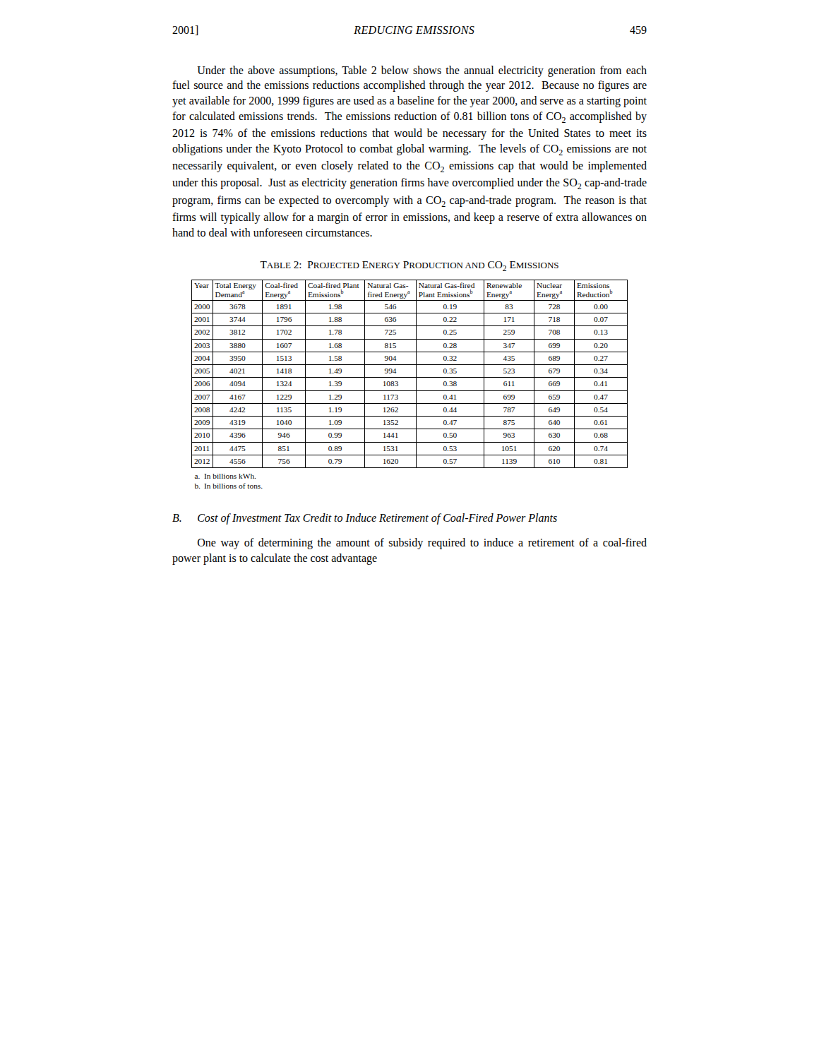2001] REDUCING EMISSIONS 459
Under the above assumptions, Table 2 below shows the annual electricity generation from each fuel source and the emissions reductions accomplished through the year 2012. Because no figures are yet available for 2000, 1999 figures are used as a baseline for the year 2000, and serve as a starting point for calculated emissions trends. The emissions reduction of 0.81 billion tons of CO2 accomplished by 2012 is 74% of the emissions reductions that would be necessary for the United States to meet its obligations under the Kyoto Protocol to combat global warming. The levels of CO2 emissions are not necessarily equivalent, or even closely related to the CO2 emissions cap that would be implemented under this proposal. Just as electricity generation firms have overcomplied under the SO2 cap-and-trade program, firms can be expected to overcomply with a CO2 cap-and-trade program. The reason is that firms will typically allow for a margin of error in emissions, and keep a reserve of extra allowances on hand to deal with unforeseen circumstances.
TABLE 2: PROJECTED ENERGY PRODUCTION AND CO2 EMISSIONS
| Year | Total Energy Demand a | Coal-fired Energy a | Coal-fired Plant Emissions b | Natural Gas-fired Energy a | Natural Gas-fired Plant Emissions b | Renewable Energy a | Nuclear Energy a | Emissions Reduction b |
| --- | --- | --- | --- | --- | --- | --- | --- | --- |
| 2000 | 3678 | 1891 | 1.98 | 546 | 0.19 | 83 | 728 | 0.00 |
| 2001 | 3744 | 1796 | 1.88 | 636 | 0.22 | 171 | 718 | 0.07 |
| 2002 | 3812 | 1702 | 1.78 | 725 | 0.25 | 259 | 708 | 0.13 |
| 2003 | 3880 | 1607 | 1.68 | 815 | 0.28 | 347 | 699 | 0.20 |
| 2004 | 3950 | 1513 | 1.58 | 904 | 0.32 | 435 | 689 | 0.27 |
| 2005 | 4021 | 1418 | 1.49 | 994 | 0.35 | 523 | 679 | 0.34 |
| 2006 | 4094 | 1324 | 1.39 | 1083 | 0.38 | 611 | 669 | 0.41 |
| 2007 | 4167 | 1229 | 1.29 | 1173 | 0.41 | 699 | 659 | 0.47 |
| 2008 | 4242 | 1135 | 1.19 | 1262 | 0.44 | 787 | 649 | 0.54 |
| 2009 | 4319 | 1040 | 1.09 | 1352 | 0.47 | 875 | 640 | 0.61 |
| 2010 | 4396 | 946 | 0.99 | 1441 | 0.50 | 963 | 630 | 0.68 |
| 2011 | 4475 | 851 | 0.89 | 1531 | 0.53 | 1051 | 620 | 0.74 |
| 2012 | 4556 | 756 | 0.79 | 1620 | 0.57 | 1139 | 610 | 0.81 |
a. In billions kWh.
b. In billions of tons.
B. Cost of Investment Tax Credit to Induce Retirement of Coal-Fired Power Plants
One way of determining the amount of subsidy required to induce a retirement of a coal-fired power plant is to calculate the cost advantage